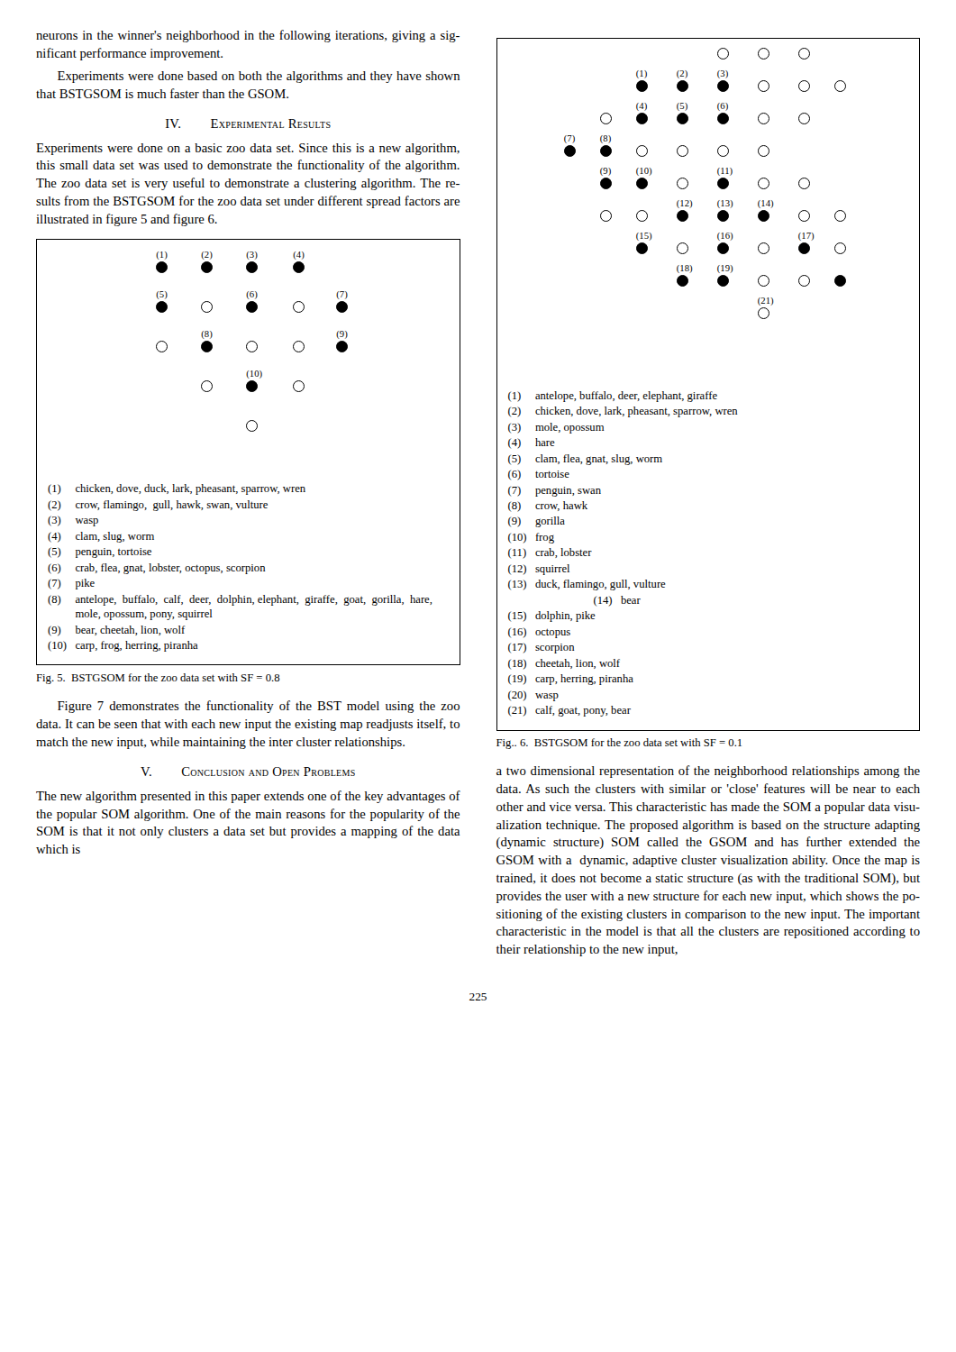neurons in the winner's neighborhood in the following iterations, giving a significant performance improvement.
Experiments were done based on both the algorithms and they have shown that BSTGSOM is much faster than the GSOM.
IV. Experimental Results
Experiments were done on a basic zoo data set. Since this is a new algorithm, this small data set was used to demonstrate the functionality of the algorithm. The zoo data set is very useful to demonstrate a clustering algorithm. The results from the BSTGSOM for the zoo data set under different spread factors are illustrated in figure 5 and figure 6.
(1) (2) (3) (4) (5) (6) (7) (8) (9) (10)
(1) chicken, dove, duck, lark, pheasant, sparrow, wren
(2) crow, flamingo, gull, hawk, swan, vulture
(3) wasp
(4) clam, slug, worm
(5) penguin, tortoise
(6) crab, flea, gnat, lobster, octopus, scorpion
(7) pike
(8) antelope, buffalo, calf, deer, dolphin, elephant, giraffe, goat, gorilla, hare, mole, opossum, pony, squirrel
(9) bear, cheetah, lion, wolf
(10) carp, frog, herring, piranha
Fig. 5. BSTGSOM for the zoo data set with SF = 0.8
Figure 7 demonstrates the functionality of the BST model using the zoo data. It can be seen that with each new input the existing map readjusts itself, to match the new input, while maintaining the inter cluster relationships.
V. Conclusion and Open Problems
The new algorithm presented in this paper extends one of the key advantages of the popular SOM algorithm. One of the main reasons for the popularity of the SOM is that it not only clusters a data set but provides a mapping of the data which is
(1) (2) (3) (4) (5) (6) (7) (8) (9) (10) (11) (12) (13) (14) (15) (16) (17) (18) (19) (21)
(1) antelope, buffalo, deer, elephant, giraffe
(2) chicken, dove, lark, pheasant, sparrow, wren
(3) mole, opossum
(4) hare
(5) clam, flea, gnat, slug, worm
(6) tortoise
(7) penguin, swan
(8) crow, hawk
(9) gorilla
(10) frog
(11) crab, lobster
(12) squirrel
(13) duck, flamingo, gull, vulture
(14) bear
(15) dolphin, pike
(16) octopus
(17) scorpion
(18) cheetah, lion, wolf
(19) carp, herring, piranha
(20) wasp
(21) calf, goat, pony, bear
Fig.. 6. BSTGSOM for the zoo data set with SF = 0.1
a two dimensional representation of the neighborhood relationships among the data. As such the clusters with similar or 'close' features will be near to each other and vice versa. This characteristic has made the SOM a popular data visualization technique. The proposed algorithm is based on the structure adapting (dynamic structure) SOM called the GSOM and has further extended the GSOM with a dynamic, adaptive cluster visualization ability. Once the map is trained, it does not become a static structure (as with the traditional SOM), but provides the user with a new structure for each new input, which shows the positioning of the existing clusters in comparison to the new input. The important characteristic in the model is that all the clusters are repositioned according to their relationship to the new input,
225